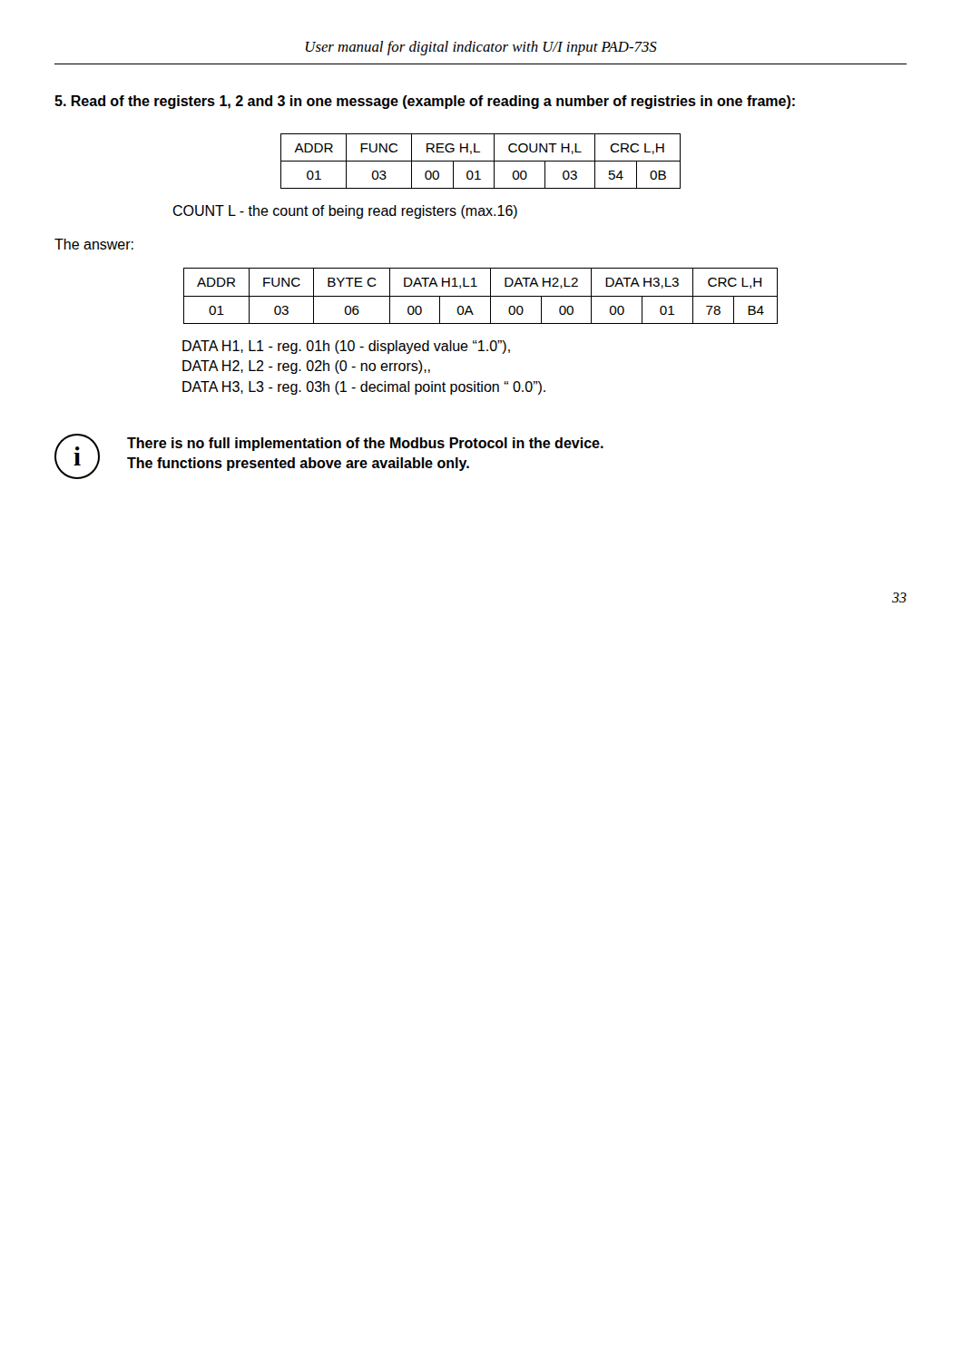User manual for digital indicator with U/I input PAD-73S
5. Read of the registers 1, 2 and 3 in one message (example of reading a number of registries in one frame):
| ADDR | FUNC | REG H,L | COUNT H,L | CRC L,H |
| 01 | 03 | 00 | 01 | 00 | 03 | 54 | 0B |
COUNT L - the count of being read registers (max.16)
The answer:
| ADDR | FUNC | BYTE C | DATA H1,L1 | DATA H2,L2 | DATA H3,L3 | CRC L,H |
| 01 | 03 | 06 | 00 | 0A | 00 | 00 | 00 | 01 | 78 | B4 |
DATA H1, L1 - reg. 01h (10 - displayed value “1.0”),
DATA H2, L2 - reg. 02h (0 - no errors),,
DATA H3, L3 - reg. 03h (1 - decimal point position “ 0.0”).
i
There is no full implementation of the Modbus Protocol in the device.
The functions presented above are available only.
33